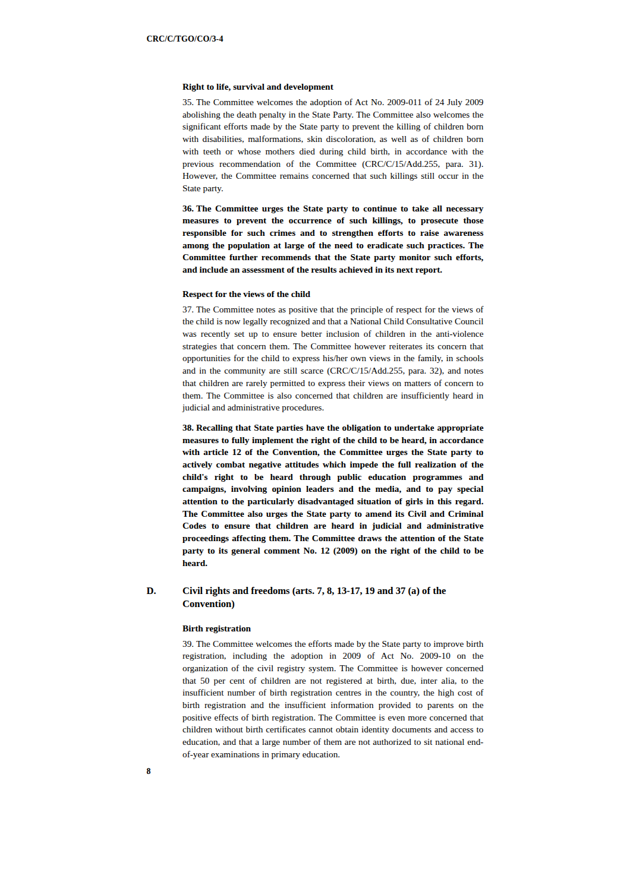CRC/C/TGO/CO/3-4
Right to life, survival and development
35. The Committee welcomes the adoption of Act No. 2009-011 of 24 July 2009 abolishing the death penalty in the State Party. The Committee also welcomes the significant efforts made by the State party to prevent the killing of children born with disabilities, malformations, skin discoloration, as well as of children born with teeth or whose mothers died during child birth, in accordance with the previous recommendation of the Committee (CRC/C/15/Add.255, para. 31). However, the Committee remains concerned that such killings still occur in the State party.
36. The Committee urges the State party to continue to take all necessary measures to prevent the occurrence of such killings, to prosecute those responsible for such crimes and to strengthen efforts to raise awareness among the population at large of the need to eradicate such practices. The Committee further recommends that the State party monitor such efforts, and include an assessment of the results achieved in its next report.
Respect for the views of the child
37. The Committee notes as positive that the principle of respect for the views of the child is now legally recognized and that a National Child Consultative Council was recently set up to ensure better inclusion of children in the anti-violence strategies that concern them. The Committee however reiterates its concern that opportunities for the child to express his/her own views in the family, in schools and in the community are still scarce (CRC/C/15/Add.255, para. 32), and notes that children are rarely permitted to express their views on matters of concern to them. The Committee is also concerned that children are insufficiently heard in judicial and administrative procedures.
38. Recalling that State parties have the obligation to undertake appropriate measures to fully implement the right of the child to be heard, in accordance with article 12 of the Convention, the Committee urges the State party to actively combat negative attitudes which impede the full realization of the child's right to be heard through public education programmes and campaigns, involving opinion leaders and the media, and to pay special attention to the particularly disadvantaged situation of girls in this regard. The Committee also urges the State party to amend its Civil and Criminal Codes to ensure that children are heard in judicial and administrative proceedings affecting them. The Committee draws the attention of the State party to its general comment No. 12 (2009) on the right of the child to be heard.
D.
Civil rights and freedoms (arts. 7, 8, 13-17, 19 and 37 (a) of the Convention)
Birth registration
39. The Committee welcomes the efforts made by the State party to improve birth registration, including the adoption in 2009 of Act No. 2009-10 on the organization of the civil registry system. The Committee is however concerned that 50 per cent of children are not registered at birth, due, inter alia, to the insufficient number of birth registration centres in the country, the high cost of birth registration and the insufficient information provided to parents on the positive effects of birth registration. The Committee is even more concerned that children without birth certificates cannot obtain identity documents and access to education, and that a large number of them are not authorized to sit national end-of-year examinations in primary education.
8